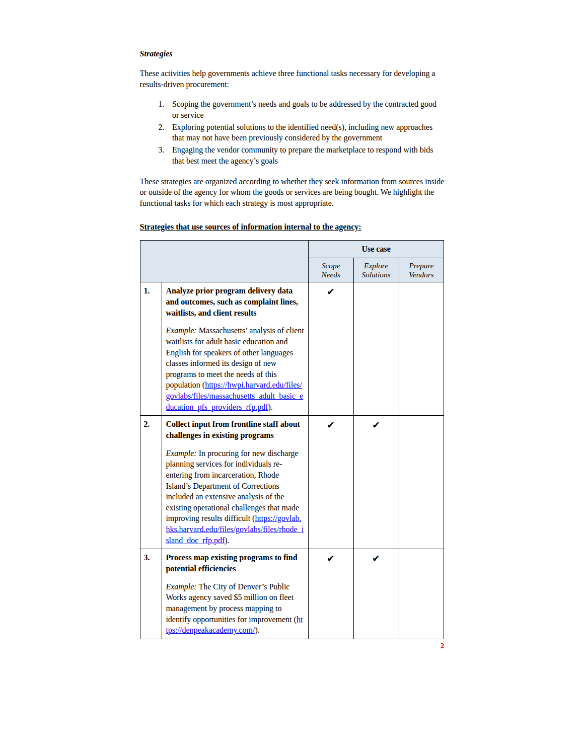Strategies
These activities help governments achieve three functional tasks necessary for developing a results-driven procurement:
Scoping the government’s needs and goals to be addressed by the contracted good or service
Exploring potential solutions to the identified need(s), including new approaches that may not have been previously considered by the government
Engaging the vendor community to prepare the marketplace to respond with bids that best meet the agency’s goals
These strategies are organized according to whether they seek information from sources inside or outside of the agency for whom the goods or services are being bought. We highlight the functional tasks for which each strategy is most appropriate.
Strategies that use sources of information internal to the agency:
| | Use case |
| Scope Needs | Explore Solutions | Prepare Vendors |
| 1. | Analyze prior program delivery data and outcomes, such as complaint lines, waitlists, and client results Example: Massachusetts’ analysis of client waitlists for adult basic education and English for speakers of other languages classes informed its design of new programs to meet the needs of this population ( https://hwpi.harvard.edu/files/govlabs/files/massachusetts_adult_basic_education_pfs_providers_rfp.pdf ). | ✔ | | |
| 2. | Collect input from frontline staff about challenges in existing programs Example: In procuring for new discharge planning services for individuals re-entering from incarceration, Rhode Island’s Department of Corrections included an extensive analysis of the existing operational challenges that made improving results difficult ( https://govlab.hks.harvard.edu/files/govlabs/files/rhode_island_doc_rfp.pdf ). | ✔ | ✔ | |
| 3. | Process map existing programs to find potential efficiencies Example: The City of Denver’s Public Works agency saved $5 million on fleet management by process mapping to identify opportunities for improvement ( https://denpeakacademy.com/ ). | ✔ | ✔ | |
2